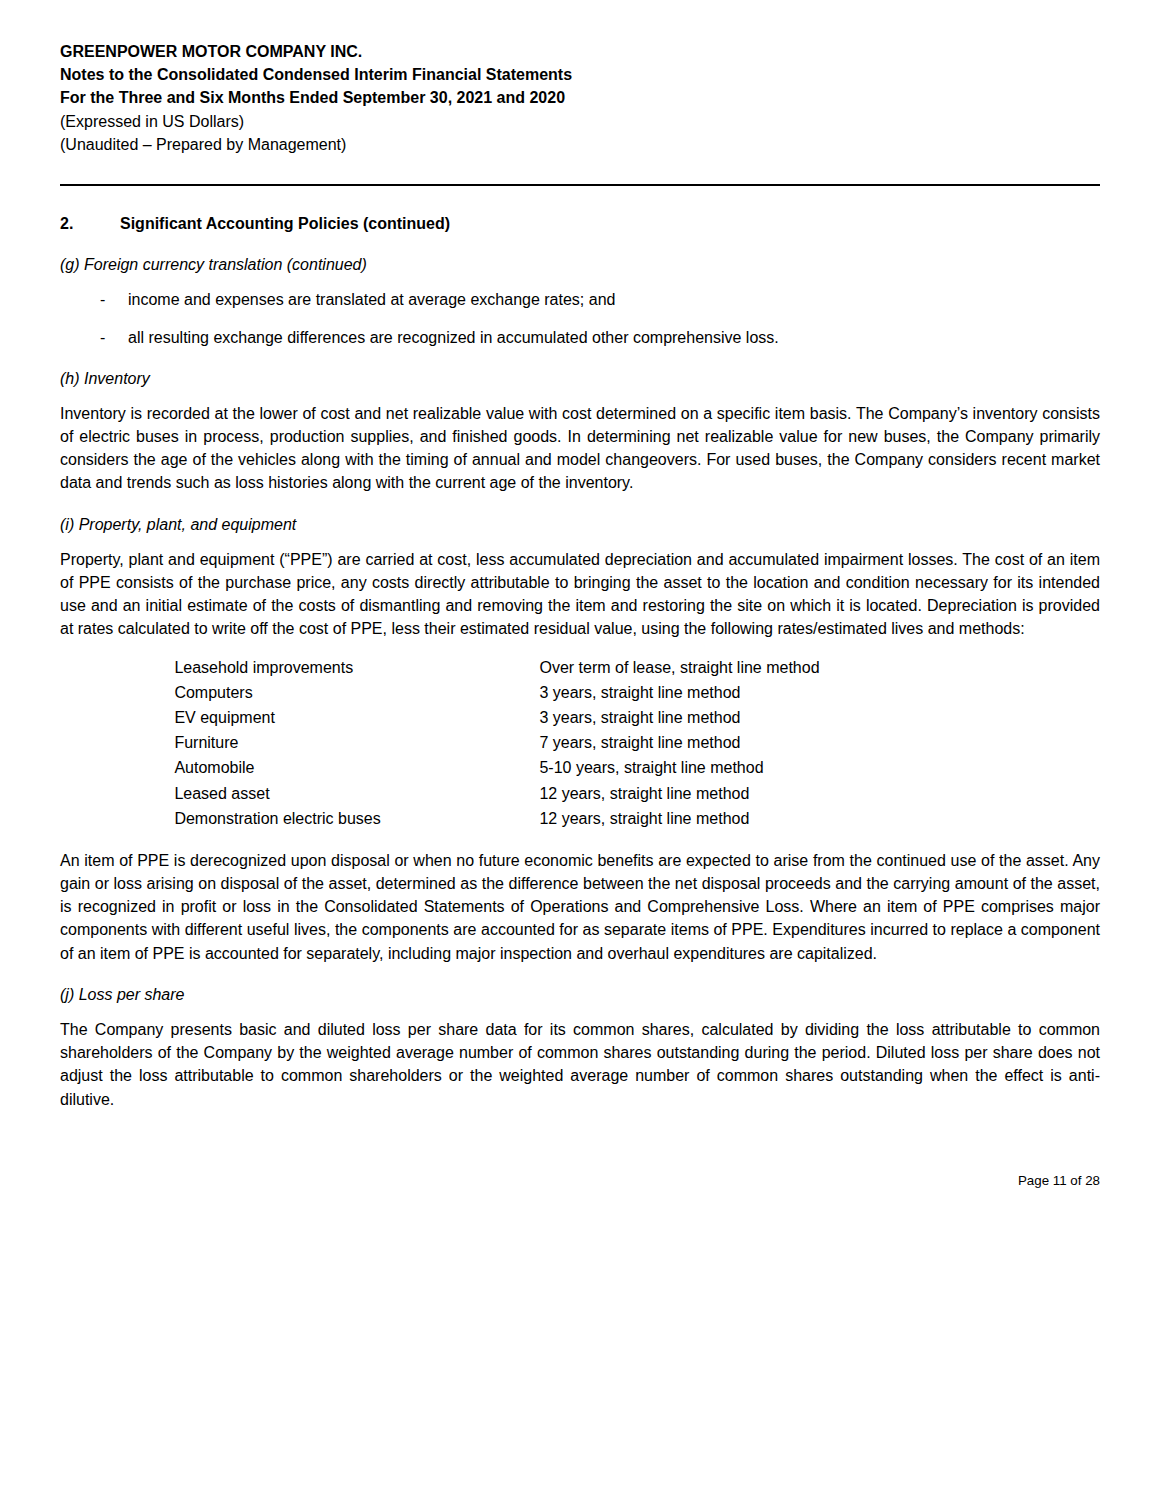GREENPOWER MOTOR COMPANY INC.
Notes to the Consolidated Condensed Interim Financial Statements
For the Three and Six Months Ended September 30, 2021 and 2020
(Expressed in US Dollars)
(Unaudited – Prepared by Management)
2. Significant Accounting Policies (continued)
(g) Foreign currency translation (continued)
income and expenses are translated at average exchange rates; and
all resulting exchange differences are recognized in accumulated other comprehensive loss.
(h) Inventory
Inventory is recorded at the lower of cost and net realizable value with cost determined on a specific item basis. The Company’s inventory consists of electric buses in process, production supplies, and finished goods. In determining net realizable value for new buses, the Company primarily considers the age of the vehicles along with the timing of annual and model changeovers. For used buses, the Company considers recent market data and trends such as loss histories along with the current age of the inventory.
(i) Property, plant, and equipment
Property, plant and equipment (“PPE”) are carried at cost, less accumulated depreciation and accumulated impairment losses. The cost of an item of PPE consists of the purchase price, any costs directly attributable to bringing the asset to the location and condition necessary for its intended use and an initial estimate of the costs of dismantling and removing the item and restoring the site on which it is located. Depreciation is provided at rates calculated to write off the cost of PPE, less their estimated residual value, using the following rates/estimated lives and methods:
| Leasehold improvements | Over term of lease, straight line method |
| Computers | 3 years, straight line method |
| EV equipment | 3 years, straight line method |
| Furniture | 7 years, straight line method |
| Automobile | 5-10 years, straight line method |
| Leased asset | 12 years, straight line method |
| Demonstration electric buses | 12 years, straight line method |
An item of PPE is derecognized upon disposal or when no future economic benefits are expected to arise from the continued use of the asset. Any gain or loss arising on disposal of the asset, determined as the difference between the net disposal proceeds and the carrying amount of the asset, is recognized in profit or loss in the Consolidated Statements of Operations and Comprehensive Loss. Where an item of PPE comprises major components with different useful lives, the components are accounted for as separate items of PPE. Expenditures incurred to replace a component of an item of PPE is accounted for separately, including major inspection and overhaul expenditures are capitalized.
(j) Loss per share
The Company presents basic and diluted loss per share data for its common shares, calculated by dividing the loss attributable to common shareholders of the Company by the weighted average number of common shares outstanding during the period. Diluted loss per share does not adjust the loss attributable to common shareholders or the weighted average number of common shares outstanding when the effect is anti-dilutive.
Page 11 of 28